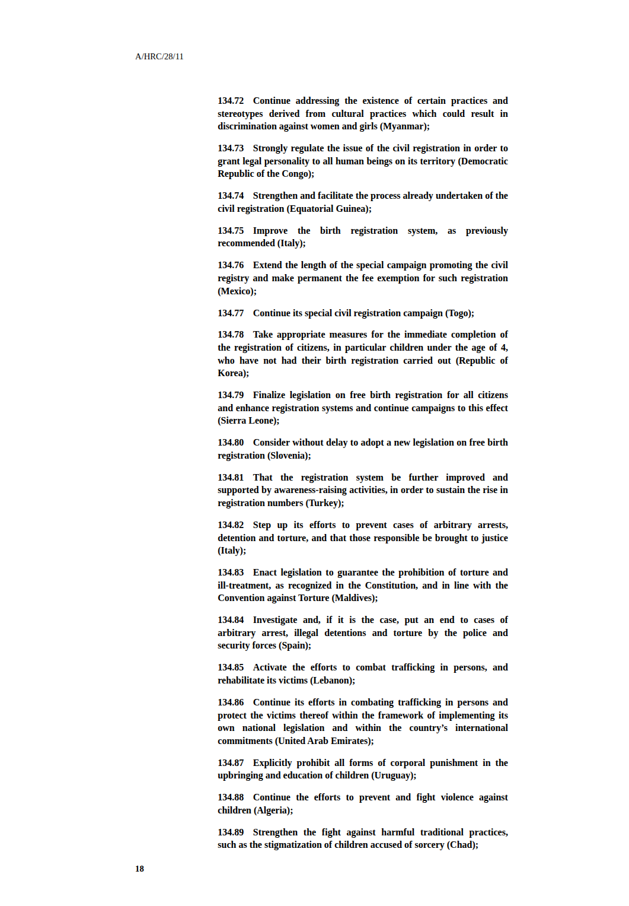A/HRC/28/11
134.72 Continue addressing the existence of certain practices and stereotypes derived from cultural practices which could result in discrimination against women and girls (Myanmar);
134.73 Strongly regulate the issue of the civil registration in order to grant legal personality to all human beings on its territory (Democratic Republic of the Congo);
134.74 Strengthen and facilitate the process already undertaken of the civil registration (Equatorial Guinea);
134.75 Improve the birth registration system, as previously recommended (Italy);
134.76 Extend the length of the special campaign promoting the civil registry and make permanent the fee exemption for such registration (Mexico);
134.77 Continue its special civil registration campaign (Togo);
134.78 Take appropriate measures for the immediate completion of the registration of citizens, in particular children under the age of 4, who have not had their birth registration carried out (Republic of Korea);
134.79 Finalize legislation on free birth registration for all citizens and enhance registration systems and continue campaigns to this effect (Sierra Leone);
134.80 Consider without delay to adopt a new legislation on free birth registration (Slovenia);
134.81 That the registration system be further improved and supported by awareness-raising activities, in order to sustain the rise in registration numbers (Turkey);
134.82 Step up its efforts to prevent cases of arbitrary arrests, detention and torture, and that those responsible be brought to justice (Italy);
134.83 Enact legislation to guarantee the prohibition of torture and ill-treatment, as recognized in the Constitution, and in line with the Convention against Torture (Maldives);
134.84 Investigate and, if it is the case, put an end to cases of arbitrary arrest, illegal detentions and torture by the police and security forces (Spain);
134.85 Activate the efforts to combat trafficking in persons, and rehabilitate its victims (Lebanon);
134.86 Continue its efforts in combating trafficking in persons and protect the victims thereof within the framework of implementing its own national legislation and within the country’s international commitments (United Arab Emirates);
134.87 Explicitly prohibit all forms of corporal punishment in the upbringing and education of children (Uruguay);
134.88 Continue the efforts to prevent and fight violence against children (Algeria);
134.89 Strengthen the fight against harmful traditional practices, such as the stigmatization of children accused of sorcery (Chad);
18